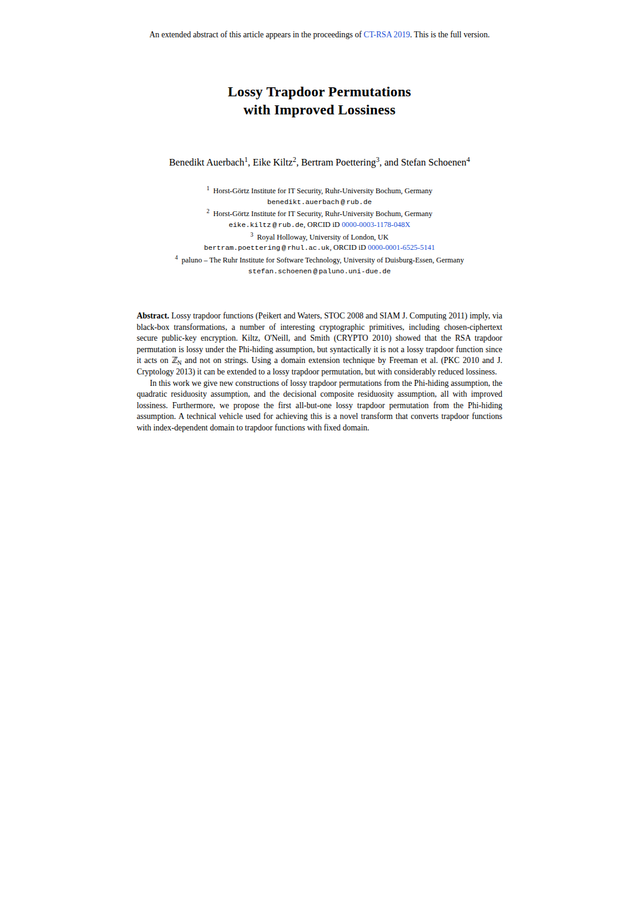An extended abstract of this article appears in the proceedings of CT-RSA 2019. This is the full version.
Lossy Trapdoor Permutations
with Improved Lossiness
Benedikt Auerbach1, Eike Kiltz2, Bertram Poettering3, and Stefan Schoenen4
1 Horst-Görtz Institute for IT Security, Ruhr-University Bochum, Germany
benedikt.auerbach @ rub.de
2 Horst-Görtz Institute for IT Security, Ruhr-University Bochum, Germany
eike.kiltz @ rub.de, ORCID iD 0000-0003-1178-048X
3 Royal Holloway, University of London, UK
bertram.poettering @ rhul.ac.uk, ORCID iD 0000-0001-6525-5141
4 paluno – The Ruhr Institute for Software Technology, University of Duisburg-Essen, Germany
stefan.schoenen @ paluno.uni-due.de
Abstract. Lossy trapdoor functions (Peikert and Waters, STOC 2008 and SIAM J. Computing 2011) imply, via black-box transformations, a number of interesting cryptographic primitives, including chosen-ciphertext secure public-key encryption. Kiltz, O'Neill, and Smith (CRYPTO 2010) showed that the RSA trapdoor permutation is lossy under the Phi-hiding assumption, but syntactically it is not a lossy trapdoor function since it acts on ℤN and not on strings. Using a domain extension technique by Freeman et al. (PKC 2010 and J. Cryptology 2013) it can be extended to a lossy trapdoor permutation, but with considerably reduced lossiness.
In this work we give new constructions of lossy trapdoor permutations from the Phi-hiding assumption, the quadratic residuosity assumption, and the decisional composite residuosity assumption, all with improved lossiness. Furthermore, we propose the first all-but-one lossy trapdoor permutation from the Phi-hiding assumption. A technical vehicle used for achieving this is a novel transform that converts trapdoor functions with index-dependent domain to trapdoor functions with fixed domain.